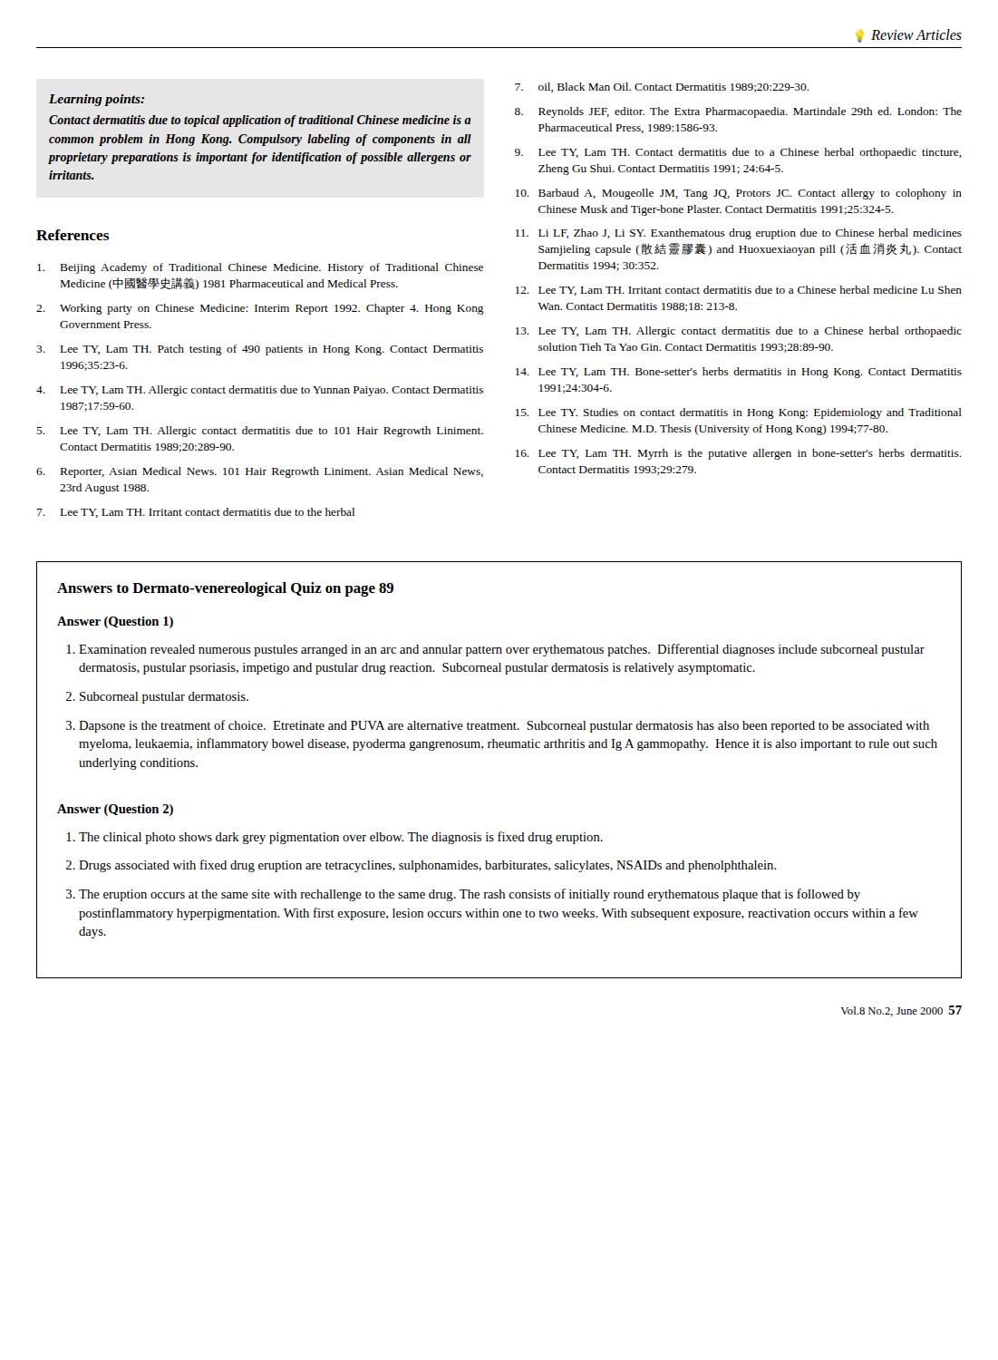💡Review Articles
Learning points:
Contact dermatitis due to topical application of traditional Chinese medicine is a common problem in Hong Kong. Compulsory labeling of components in all proprietary preparations is important for identification of possible allergens or irritants.
References
Beijing Academy of Traditional Chinese Medicine. History of Traditional Chinese Medicine (中國醫學史講義) 1981 Pharmaceutical and Medical Press.
Working party on Chinese Medicine: Interim Report 1992. Chapter 4. Hong Kong Government Press.
Lee TY, Lam TH. Patch testing of 490 patients in Hong Kong. Contact Dermatitis 1996;35:23-6.
Lee TY, Lam TH. Allergic contact dermatitis due to Yunnan Paiyao. Contact Dermatitis 1987;17:59-60.
Lee TY, Lam TH. Allergic contact dermatitis due to 101 Hair Regrowth Liniment. Contact Dermatitis 1989;20:289-90.
Reporter, Asian Medical News. 101 Hair Regrowth Liniment. Asian Medical News, 23rd August 1988.
Lee TY, Lam TH. Irritant contact dermatitis due to the herbal
oil, Black Man Oil. Contact Dermatitis 1989;20:229-30.
Reynolds JEF, editor. The Extra Pharmacopaedia. Martindale 29th ed. London: The Pharmaceutical Press, 1989:1586-93.
Lee TY, Lam TH. Contact dermatitis due to a Chinese herbal orthopaedic tincture, Zheng Gu Shui. Contact Dermatitis 1991; 24:64-5.
Barbaud A, Mougeolle JM, Tang JQ, Protors JC. Contact allergy to colophony in Chinese Musk and Tiger-bone Plaster. Contact Dermatitis 1991;25:324-5.
Li LF, Zhao J, Li SY. Exanthematous drug eruption due to Chinese herbal medicines Samjieling capsule (散結靈膠囊) and Huoxuexiaoyan pill (活血消炎丸). Contact Dermatitis 1994; 30:352.
Lee TY, Lam TH. Irritant contact dermatitis due to a Chinese herbal medicine Lu Shen Wan. Contact Dermatitis 1988;18: 213-8.
Lee TY, Lam TH. Allergic contact dermatitis due to a Chinese herbal orthopaedic solution Tieh Ta Yao Gin. Contact Dermatitis 1993;28:89-90.
Lee TY, Lam TH. Bone-setter's herbs dermatitis in Hong Kong. Contact Dermatitis 1991;24:304-6.
Lee TY. Studies on contact dermatitis in Hong Kong: Epidemiology and Traditional Chinese Medicine. M.D. Thesis (University of Hong Kong) 1994;77-80.
Lee TY, Lam TH. Myrrh is the putative allergen in bone-setter's herbs dermatitis. Contact Dermatitis 1993;29:279.
Answers to Dermato-venereological Quiz on page 89
Answer (Question 1)
Examination revealed numerous pustules arranged in an arc and annular pattern over erythematous patches. Differential diagnoses include subcorneal pustular dermatosis, pustular psoriasis, impetigo and pustular drug reaction. Subcorneal pustular dermatosis is relatively asymptomatic.
Subcorneal pustular dermatosis.
Dapsone is the treatment of choice. Etretinate and PUVA are alternative treatment. Subcorneal pustular dermatosis has also been reported to be associated with myeloma, leukaemia, inflammatory bowel disease, pyoderma gangrenosum, rheumatic arthritis and Ig A gammopathy. Hence it is also important to rule out such underlying conditions.
Answer (Question 2)
The clinical photo shows dark grey pigmentation over elbow. The diagnosis is fixed drug eruption.
Drugs associated with fixed drug eruption are tetracyclines, sulphonamides, barbiturates, salicylates, NSAIDs and phenolphthalein.
The eruption occurs at the same site with rechallenge to the same drug. The rash consists of initially round erythematous plaque that is followed by postinflammatory hyperpigmentation. With first exposure, lesion occurs within one to two weeks. With subsequent exposure, reactivation occurs within a few days.
Vol.8 No.2, June 200057